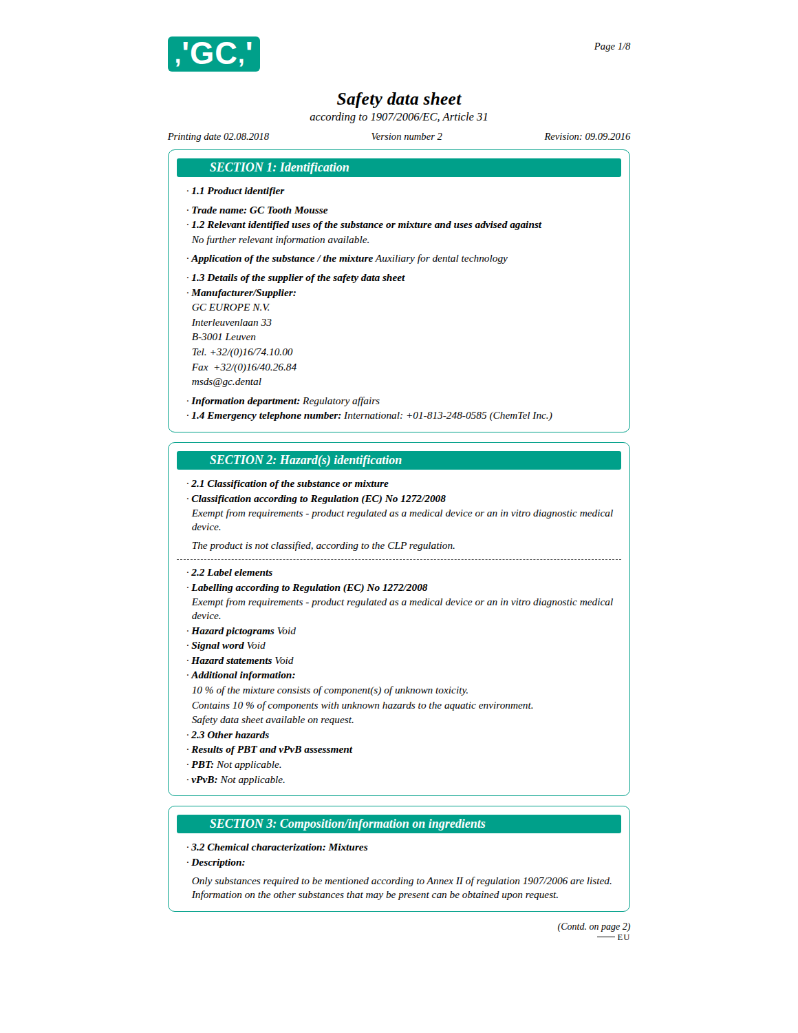,'GC,'
Page 1/8
Safety data sheet
according to 1907/2006/EC, Article 31
Printing date 02.08.2018 Version number 2 Revision: 09.09.2016
SECTION 1: Identification
· 1.1 Product identifier
· Trade name: GC Tooth Mousse
· 1.2 Relevant identified uses of the substance or mixture and uses advised against
No further relevant information available.
· Application of the substance / the mixture Auxiliary for dental technology
· 1.3 Details of the supplier of the safety data sheet
· Manufacturer/Supplier:
GC EUROPE N.V.
Interleuvenlaan 33
B-3001 Leuven
Tel. +32/(0)16/74.10.00
Fax +32/(0)16/40.26.84
msds@gc.dental
· Information department: Regulatory affairs
· 1.4 Emergency telephone number: International: +01-813-248-0585 (ChemTel Inc.)
SECTION 2: Hazard(s) identification
· 2.1 Classification of the substance or mixture
· Classification according to Regulation (EC) No 1272/2008
Exempt from requirements - product regulated as a medical device or an in vitro diagnostic medical device.
The product is not classified, according to the CLP regulation.
· 2.2 Label elements
· Labelling according to Regulation (EC) No 1272/2008
Exempt from requirements - product regulated as a medical device or an in vitro diagnostic medical device.
· Hazard pictograms Void
· Signal word Void
· Hazard statements Void
· Additional information:
10 % of the mixture consists of component(s) of unknown toxicity.
Contains 10 % of components with unknown hazards to the aquatic environment.
Safety data sheet available on request.
· 2.3 Other hazards
· Results of PBT and vPvB assessment
· PBT: Not applicable.
· vPvB: Not applicable.
SECTION 3: Composition/information on ingredients
· 3.2 Chemical characterization: Mixtures
· Description:
Only substances required to be mentioned according to Annex II of regulation 1907/2006 are listed. Information on the other substances that may be present can be obtained upon request.
(Contd. on page 2)
EU